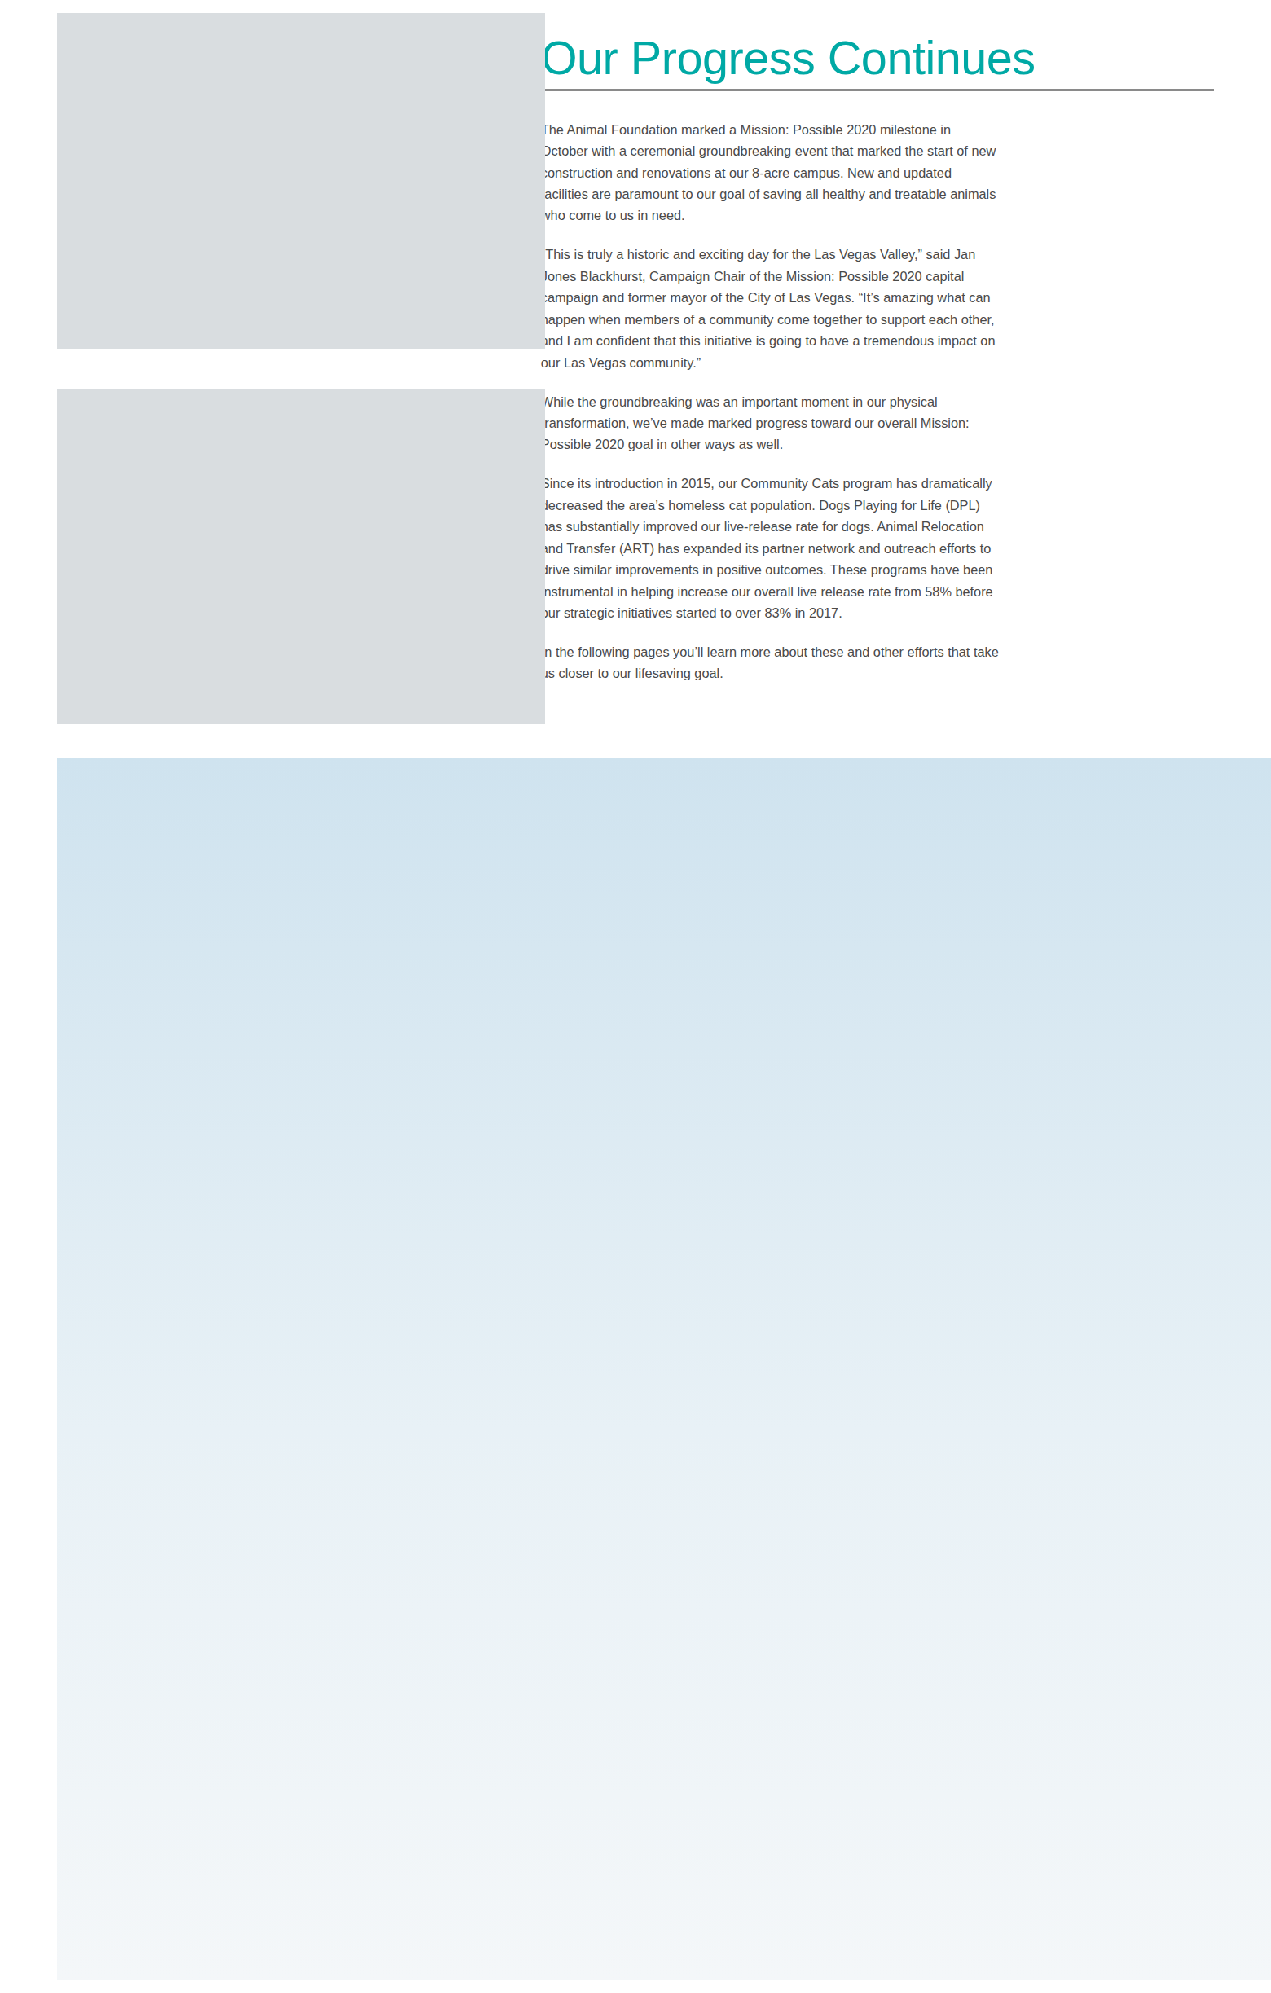Our Progress Continues
The Animal Foundation marked a Mission: Possible 2020 milestone in October with a ceremonial groundbreaking event that marked the start of new construction and renovations at our 8-acre campus. New and updated facilities are paramount to our goal of saving all healthy and treatable animals who come to us in need.
“This is truly a historic and exciting day for the Las Vegas Valley,” said Jan Jones Blackhurst, Campaign Chair of the Mission: Possible 2020 capital campaign and former mayor of the City of Las Vegas. “It’s amazing what can happen when members of a community come together to support each other, and I am confident that this initiative is going to have a tremendous impact on our Las Vegas community.”
While the groundbreaking was an important moment in our physical transformation, we’ve made marked progress toward our overall Mission: Possible 2020 goal in other ways as well.
Since its introduction in 2015, our Community Cats program has dramatically decreased the area’s homeless cat population. Dogs Playing for Life (DPL) has substantially improved our live-release rate for dogs. Animal Relocation and Transfer (ART) has expanded its partner network and outreach efforts to drive similar improvements in positive outcomes. These programs have been instrumental in helping increase our overall live release rate from 58% before our strategic initiatives started to over 83% in 2017.
In the following pages you’ll learn more about these and other efforts that take us closer to our lifesaving goal.